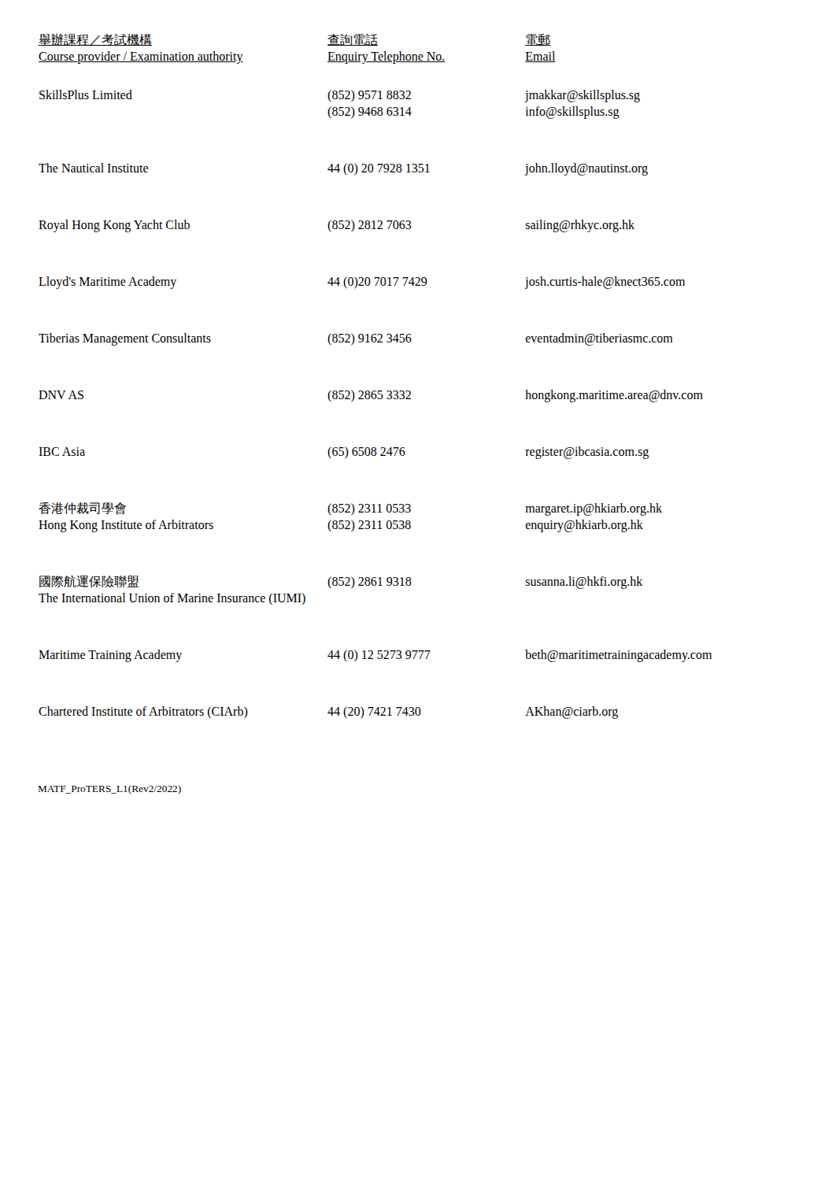| 舉辦課程／考試機構 Course provider / Examination authority | 查詢電話 Enquiry Telephone No. | 電郵 Email |
| --- | --- | --- |
| SkillsPlus Limited | (852) 9571 8832 (852) 9468 6314 | jmakkar@skillsplus.sg info@skillsplus.sg |
| The Nautical Institute | 44 (0) 20 7928 1351 | john.lloyd@nautinst.org |
| Royal Hong Kong Yacht Club | (852) 2812 7063 | sailing@rhkyc.org.hk |
| Lloyd's Maritime Academy | 44 (0)20 7017 7429 | josh.curtis-hale@knect365.com |
| Tiberias Management Consultants | (852) 9162 3456 | eventadmin@tiberiasmc.com |
| DNV AS | (852) 2865 3332 | hongkong.maritime.area@dnv.com |
| IBC Asia | (65) 6508 2476 | register@ibcasia.com.sg |
| 香港仲裁司學會 Hong Kong Institute of Arbitrators | (852) 2311 0533 (852) 2311 0538 | margaret.ip@hkiarb.org.hk enquiry@hkiarb.org.hk |
| 國際航運保險聯盟 The International Union of Marine Insurance (IUMI) | (852) 2861 9318 | susanna.li@hkfi.org.hk |
| Maritime Training Academy | 44 (0) 12 5273 9777 | beth@maritimetrainingacademy.com |
| Chartered Institute of Arbitrators (CIArb) | 44 (20) 7421 7430 | AKhan@ciarb.org |
MATF_ProTERS_L1(Rev2/2022)